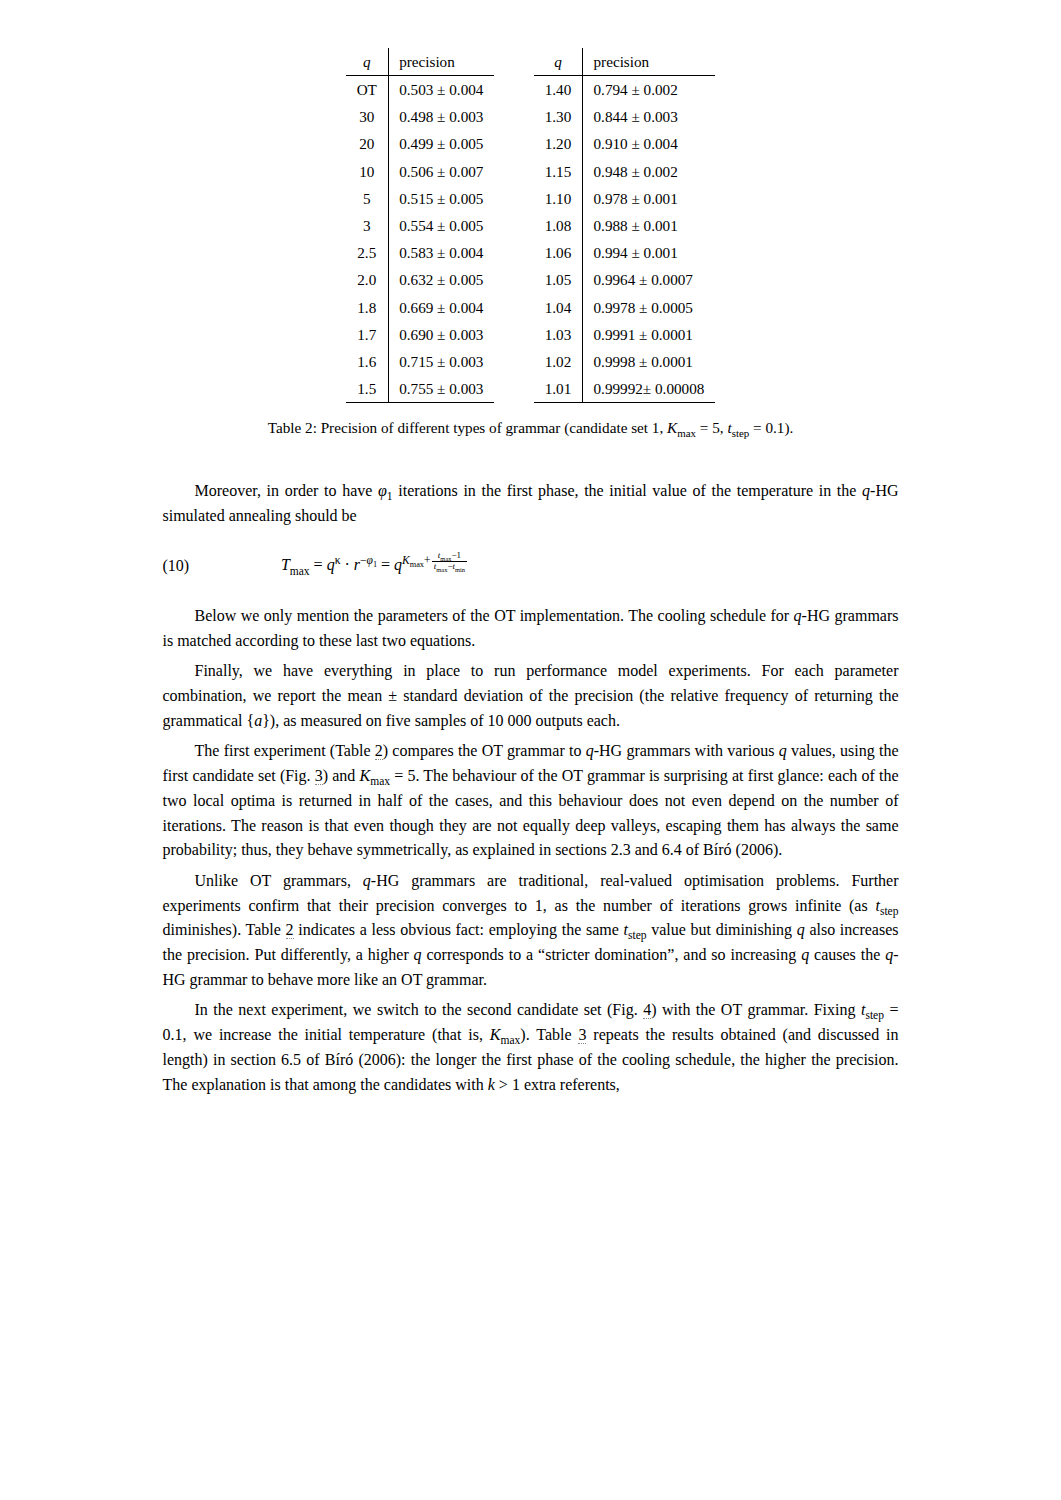| q | precision |
| --- | --- |
| OT | 0.503 ± 0.004 |
| 30 | 0.498 ± 0.003 |
| 20 | 0.499 ± 0.005 |
| 10 | 0.506 ± 0.007 |
| 5 | 0.515 ± 0.005 |
| 3 | 0.554 ± 0.005 |
| 2.5 | 0.583 ± 0.004 |
| 2.0 | 0.632 ± 0.005 |
| 1.8 | 0.669 ± 0.004 |
| 1.7 | 0.690 ± 0.003 |
| 1.6 | 0.715 ± 0.003 |
| 1.5 | 0.755 ± 0.003 |
| q | precision |
| --- | --- |
| 1.40 | 0.794 ± 0.002 |
| 1.30 | 0.844 ± 0.003 |
| 1.20 | 0.910 ± 0.004 |
| 1.15 | 0.948 ± 0.002 |
| 1.10 | 0.978 ± 0.001 |
| 1.08 | 0.988 ± 0.001 |
| 1.06 | 0.994 ± 0.001 |
| 1.05 | 0.9964 ± 0.0007 |
| 1.04 | 0.9978 ± 0.0005 |
| 1.03 | 0.9991 ± 0.0001 |
| 1.02 | 0.9998 ± 0.0001 |
| 1.01 | 0.99992± 0.00008 |
Table 2: Precision of different types of grammar (candidate set 1, Kmax = 5, tstep = 0.1).
Moreover, in order to have φ1 iterations in the first phase, the initial value of the temperature in the q-HG simulated annealing should be
(10) Tmax = qκ · r−φ1 = qKmax+tmax−1 tmax−tmin
Below we only mention the parameters of the OT implementation. The cooling schedule for q-HG grammars is matched according to these last two equations.
Finally, we have everything in place to run performance model experiments. For each parameter combination, we report the mean ± standard deviation of the precision (the relative frequency of returning the grammatical {a}), as measured on five samples of 10 000 outputs each.
The first experiment (Table 2) compares the OT grammar to q-HG grammars with various q values, using the first candidate set (Fig. 3) and Kmax = 5. The behaviour of the OT grammar is surprising at first glance: each of the two local optima is returned in half of the cases, and this behaviour does not even depend on the number of iterations. The reason is that even though they are not equally deep valleys, escaping them has always the same probability; thus, they behave symmetrically, as explained in sections 2.3 and 6.4 of Bíró (2006).
Unlike OT grammars, q-HG grammars are traditional, real-valued optimisation problems. Further experiments confirm that their precision converges to 1, as the number of iterations grows infinite (as tstep diminishes). Table 2 indicates a less obvious fact: employing the same tstep value but diminishing q also increases the precision. Put differently, a higher q corresponds to a “stricter domination”, and so increasing q causes the q-HG grammar to behave more like an OT grammar.
In the next experiment, we switch to the second candidate set (Fig. 4) with the OT grammar. Fixing tstep = 0.1, we increase the initial temperature (that is, Kmax). Table 3 repeats the results obtained (and discussed in length) in section 6.5 of Bíró (2006): the longer the first phase of the cooling schedule, the higher the precision. The explanation is that among the candidates with k > 1 extra referents,